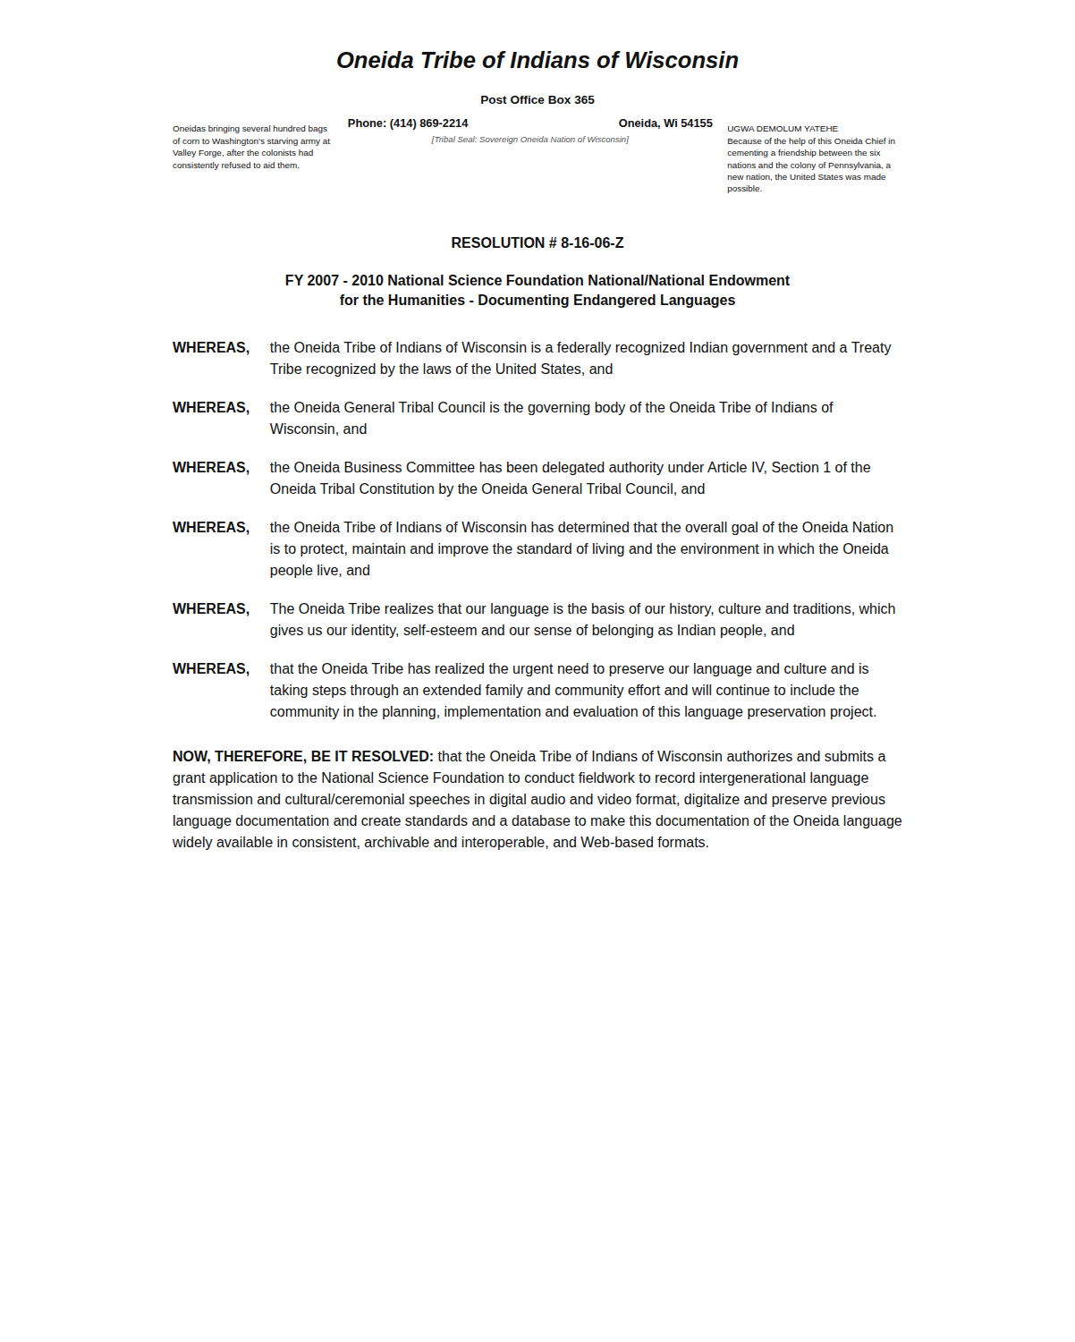Oneida Tribe of Indians of Wisconsin
Post Office Box 365
Oneidas bringing several hundred bags of corn to Washington's starving army at Valley Forge, after the colonists had consistently refused to aid them.
Phone: (414) 869-2214 Oneida, Wi 54155
[Tribal Seal: Sovereign Oneida Nation of Wisconsin]
UGWA DEMOLUM YATEHE
Because of the help of this Oneida Chief in cementing a friendship between the six nations and the colony of Pennsylvania, a new nation, the United States was made possible.
RESOLUTION # 8-16-06-Z
FY 2007 - 2010 National Science Foundation National/National Endowment
for the Humanities - Documenting Endangered Languages
WHEREAS, the Oneida Tribe of Indians of Wisconsin is a federally recognized Indian government and a Treaty Tribe recognized by the laws of the United States, and
WHEREAS, the Oneida General Tribal Council is the governing body of the Oneida Tribe of Indians of Wisconsin, and
WHEREAS, the Oneida Business Committee has been delegated authority under Article IV, Section 1 of the Oneida Tribal Constitution by the Oneida General Tribal Council, and
WHEREAS, the Oneida Tribe of Indians of Wisconsin has determined that the overall goal of the Oneida Nation is to protect, maintain and improve the standard of living and the environment in which the Oneida people live, and
WHEREAS, The Oneida Tribe realizes that our language is the basis of our history, culture and traditions, which gives us our identity, self-esteem and our sense of belonging as Indian people, and
WHEREAS, that the Oneida Tribe has realized the urgent need to preserve our language and culture and is taking steps through an extended family and community effort and will continue to include the community in the planning, implementation and evaluation of this language preservation project.
NOW, THEREFORE, BE IT RESOLVED: that the Oneida Tribe of Indians of Wisconsin authorizes and submits a grant application to the National Science Foundation to conduct fieldwork to record intergenerational language transmission and cultural/ceremonial speeches in digital audio and video format, digitalize and preserve previous language documentation and create standards and a database to make this documentation of the Oneida language widely available in consistent, archivable and interoperable, and Web-based formats.